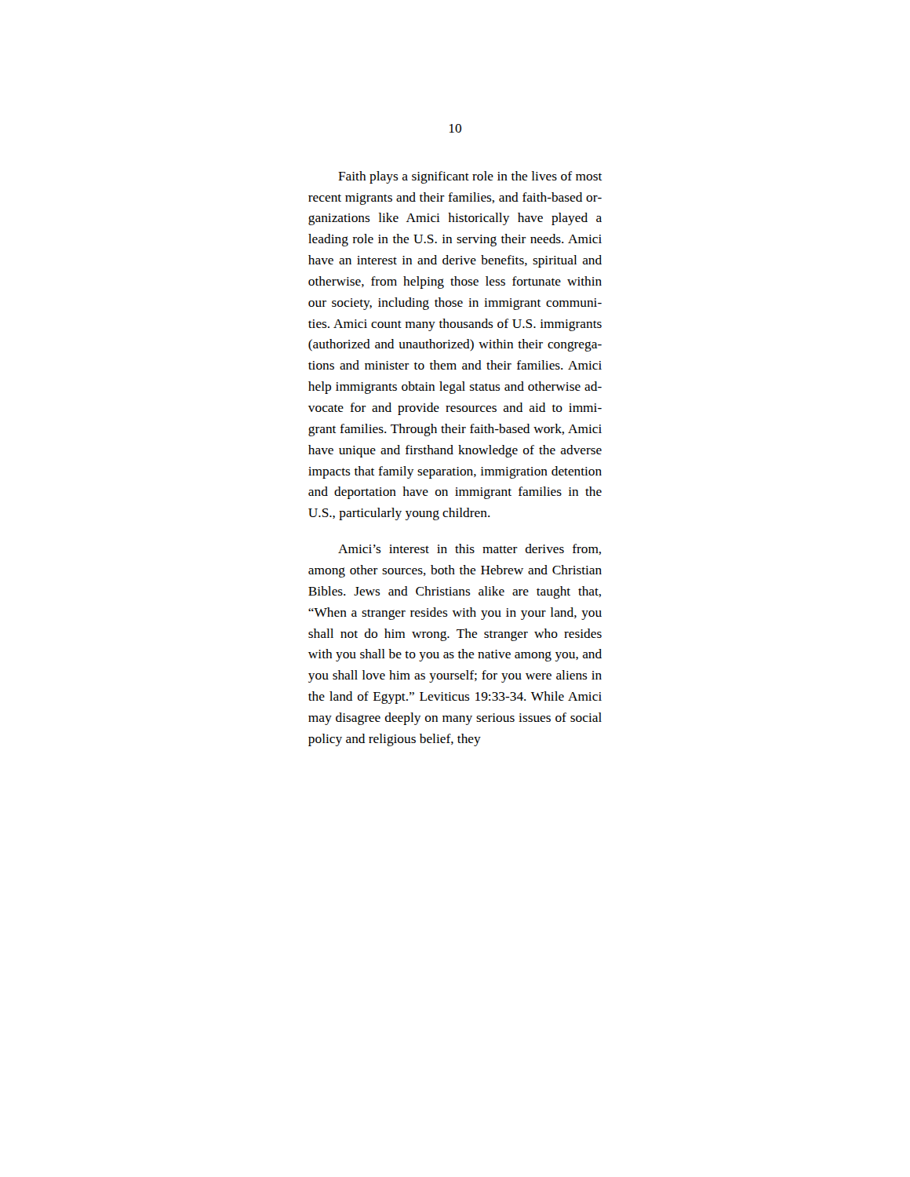10
Faith plays a significant role in the lives of most recent migrants and their families, and faith-based organizations like Amici historically have played a leading role in the U.S. in serving their needs. Amici have an interest in and derive benefits, spiritual and otherwise, from helping those less fortunate within our society, including those in immigrant communities. Amici count many thousands of U.S. immigrants (authorized and unauthorized) within their congregations and minister to them and their families. Amici help immigrants obtain legal status and otherwise advocate for and provide resources and aid to immigrant families. Through their faith-based work, Amici have unique and firsthand knowledge of the adverse impacts that family separation, immigration detention and deportation have on immigrant families in the U.S., particularly young children.
Amici’s interest in this matter derives from, among other sources, both the Hebrew and Christian Bibles. Jews and Christians alike are taught that, “When a stranger resides with you in your land, you shall not do him wrong. The stranger who resides with you shall be to you as the native among you, and you shall love him as yourself; for you were aliens in the land of Egypt.” Leviticus 19:33-34. While Amici may disagree deeply on many serious issues of social policy and religious belief, they